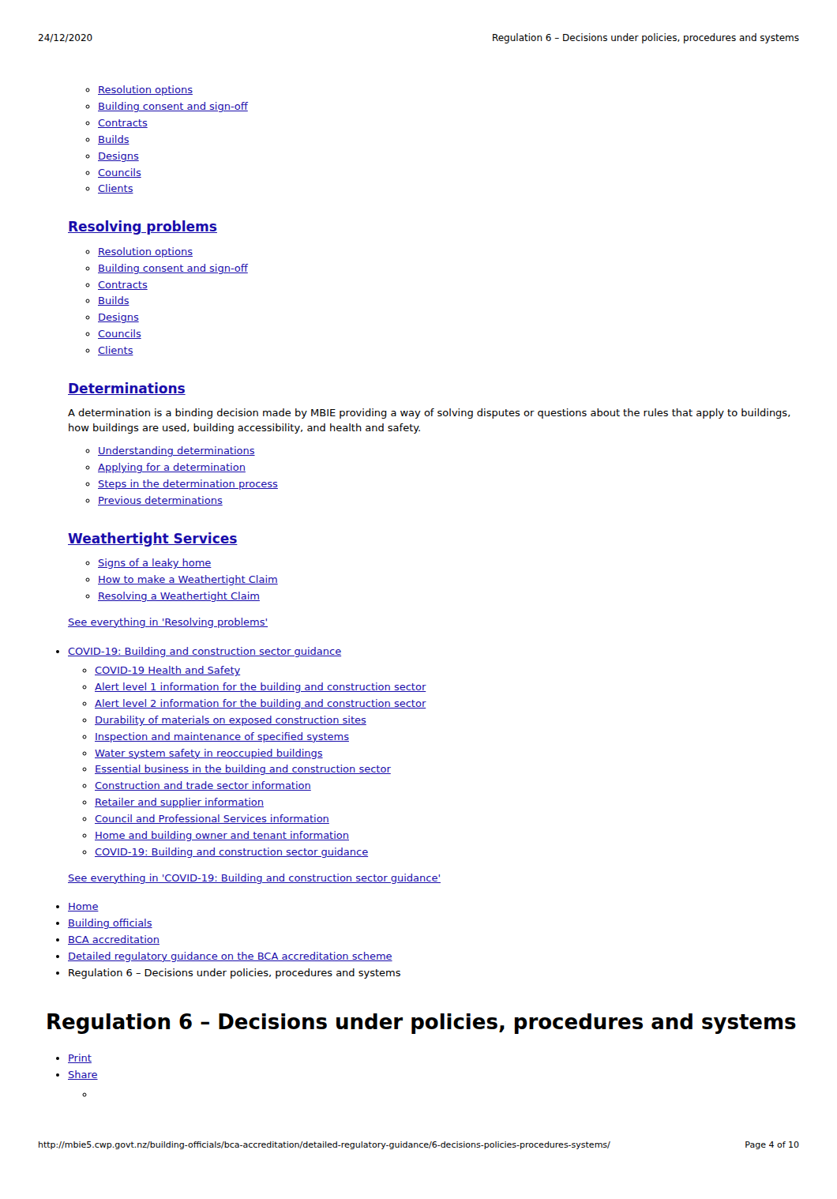24/12/2020 Regulation 6 – Decisions under policies, procedures and systems
Resolution options
Building consent and sign-off
Contracts
Builds
Designs
Councils
Clients
Resolving problems
Resolution options
Building consent and sign-off
Contracts
Builds
Designs
Councils
Clients
Determinations
A determination is a binding decision made by MBIE providing a way of solving disputes or questions about the rules that apply to buildings, how buildings are used, building accessibility, and health and safety.
Understanding determinations
Applying for a determination
Steps in the determination process
Previous determinations
Weathertight Services
Signs of a leaky home
How to make a Weathertight Claim
Resolving a Weathertight Claim
See everything in 'Resolving problems'
COVID-19: Building and construction sector guidance
COVID-19 Health and Safety
Alert level 1 information for the building and construction sector
Alert level 2 information for the building and construction sector
Durability of materials on exposed construction sites
Inspection and maintenance of specified systems
Water system safety in reoccupied buildings
Essential business in the building and construction sector
Construction and trade sector information
Retailer and supplier information
Council and Professional Services information
Home and building owner and tenant information
COVID-19: Building and construction sector guidance
See everything in 'COVID-19: Building and construction sector guidance'
Home
Building officials
BCA accreditation
Detailed regulatory guidance on the BCA accreditation scheme
Regulation 6 – Decisions under policies, procedures and systems
Regulation 6 – Decisions under policies, procedures and systems
Print
Share
http://mbie5.cwp.govt.nz/building-officials/bca-accreditation/detailed-regulatory-guidance/6-decisions-policies-procedures-systems/ Page 4 of 10